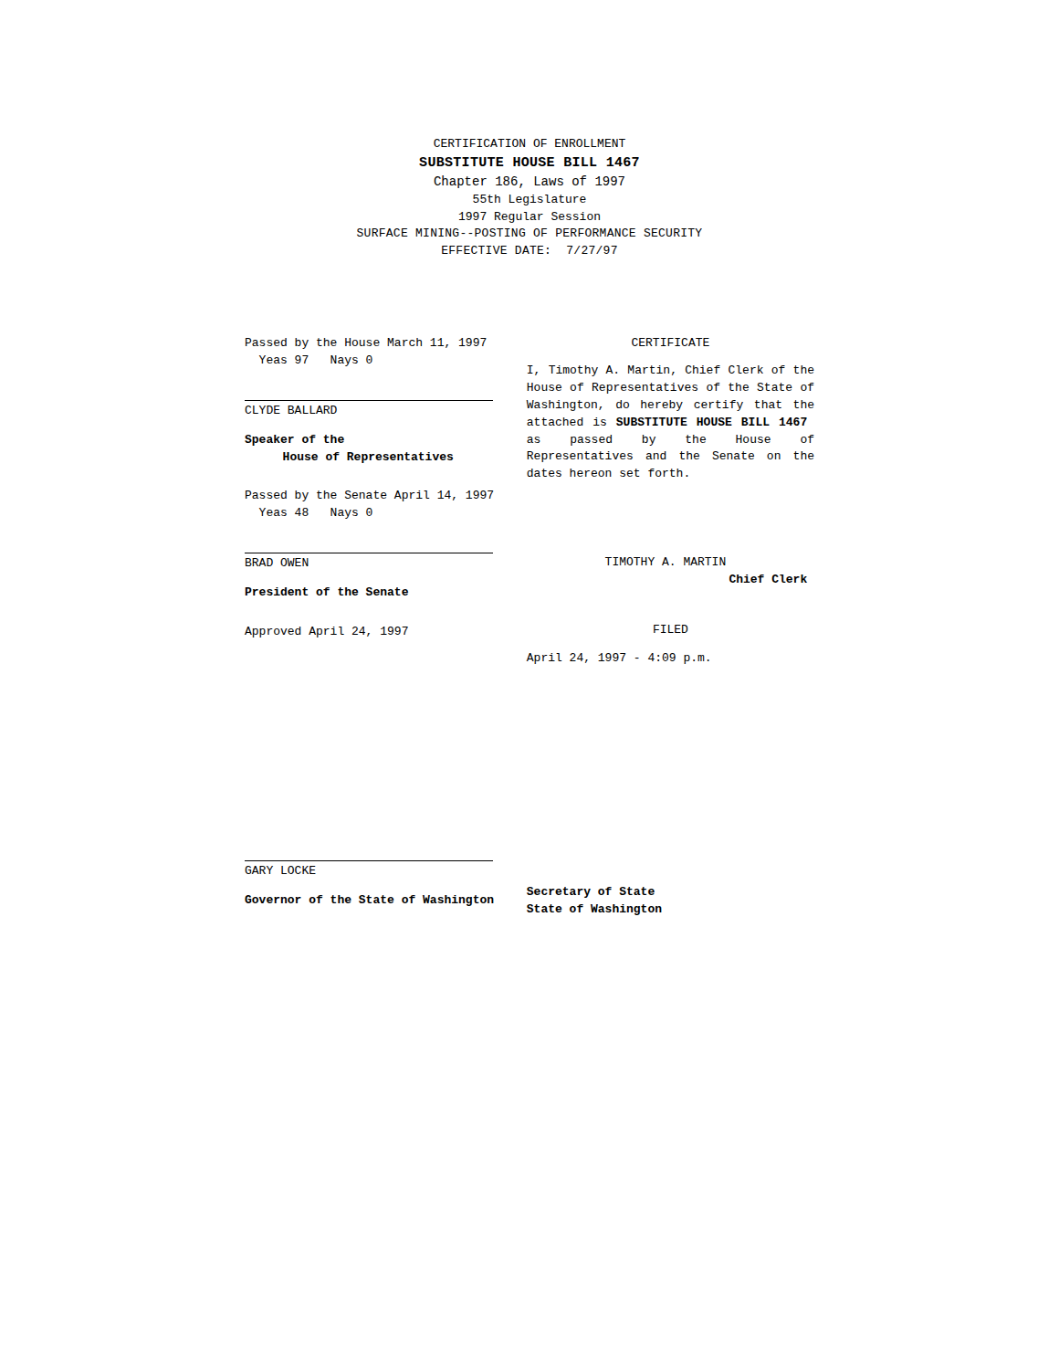CERTIFICATION OF ENROLLMENT
SUBSTITUTE HOUSE BILL 1467
Chapter 186, Laws of 1997
55th Legislature
1997 Regular Session
SURFACE MINING--POSTING OF PERFORMANCE SECURITY
EFFECTIVE DATE: 7/27/97
| Passed by the House March 11, 1997 Yeas 97 Nays 0 CLYDE BALLARD Speaker of the House of Representatives Passed by the Senate April 14, 1997 Yeas 48 Nays 0 BRAD OWEN President of the Senate Approved April 24, 1997 | CERTIFICATE I, Timothy A. Martin, Chief Clerk of the House of Representatives of the State of Washington, do hereby certify that the attached is SUBSTITUTE HOUSE BILL 1467 as passed by the House of Representatives and the Senate on the dates hereon set forth. TIMOTHY A. MARTIN Chief Clerk FILED April 24, 1997 - 4:09 p.m. |
| GARY LOCKE Governor of the State of Washington | Secretary of State State of Washington |